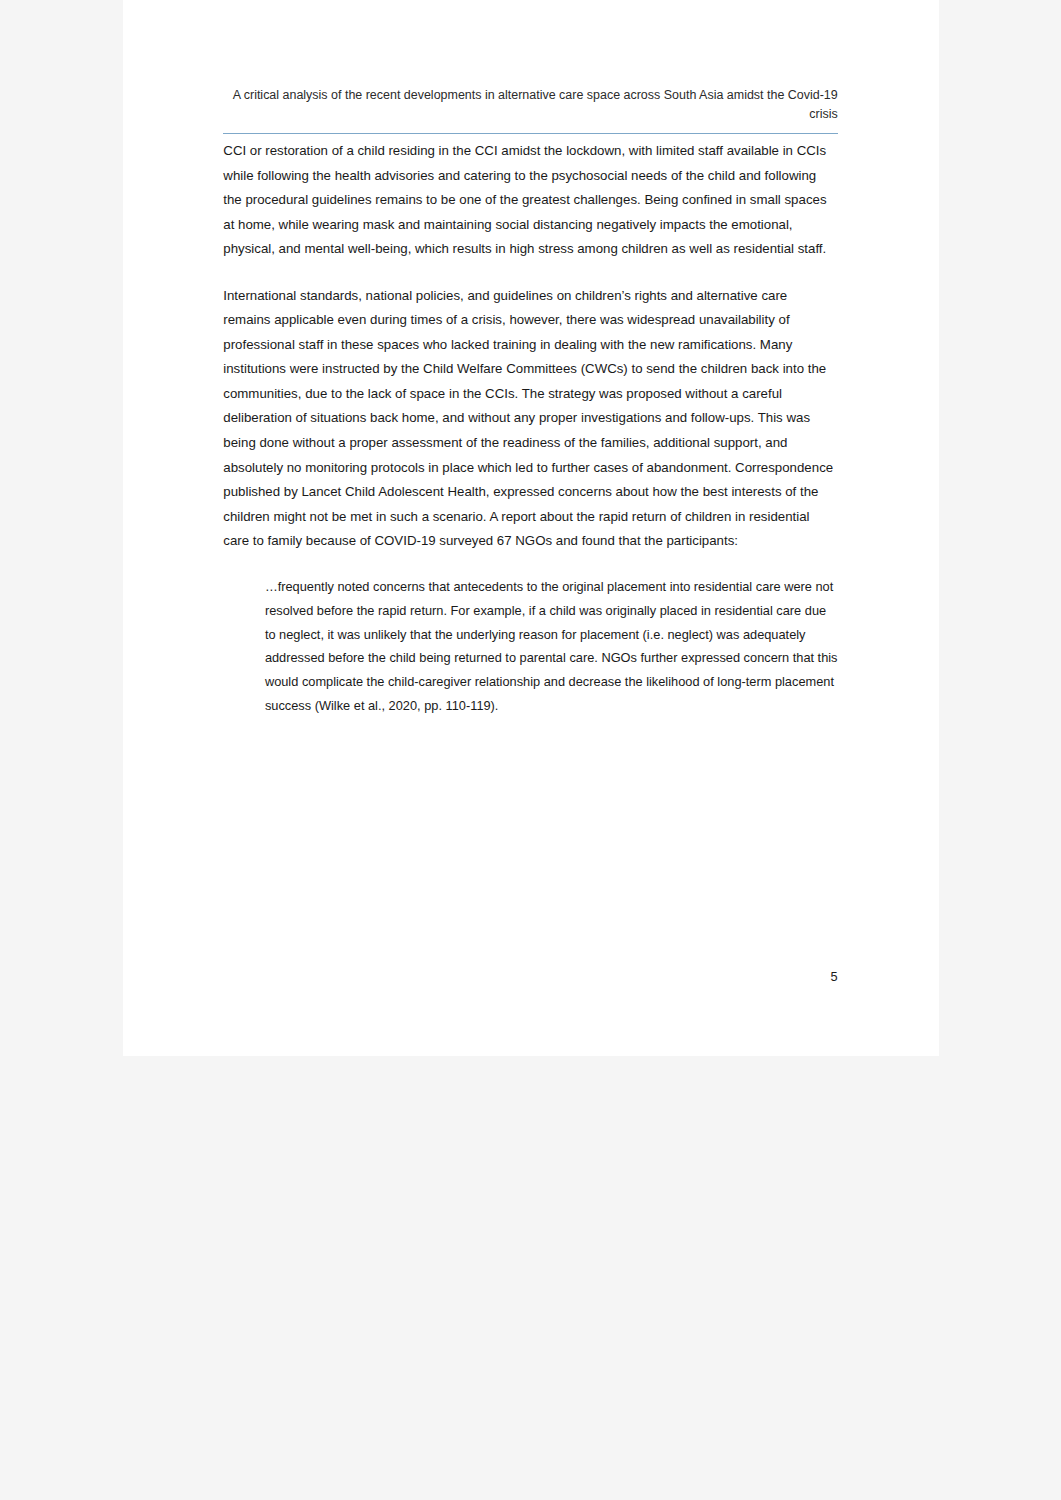A critical analysis of the recent developments in alternative care space across South Asia amidst the Covid-19 crisis
CCI or restoration of a child residing in the CCI amidst the lockdown, with limited staff available in CCIs while following the health advisories and catering to the psychosocial needs of the child and following the procedural guidelines remains to be one of the greatest challenges. Being confined in small spaces at home, while wearing mask and maintaining social distancing negatively impacts the emotional, physical, and mental well-being, which results in high stress among children as well as residential staff.
International standards, national policies, and guidelines on children’s rights and alternative care remains applicable even during times of a crisis, however, there was widespread unavailability of professional staff in these spaces who lacked training in dealing with the new ramifications. Many institutions were instructed by the Child Welfare Committees (CWCs) to send the children back into the communities, due to the lack of space in the CCIs. The strategy was proposed without a careful deliberation of situations back home, and without any proper investigations and follow-ups. This was being done without a proper assessment of the readiness of the families, additional support, and absolutely no monitoring protocols in place which led to further cases of abandonment. Correspondence published by Lancet Child Adolescent Health, expressed concerns about how the best interests of the children might not be met in such a scenario. A report about the rapid return of children in residential care to family because of COVID-19 surveyed 67 NGOs and found that the participants:
…frequently noted concerns that antecedents to the original placement into residential care were not resolved before the rapid return. For example, if a child was originally placed in residential care due to neglect, it was unlikely that the underlying reason for placement (i.e. neglect) was adequately addressed before the child being returned to parental care. NGOs further expressed concern that this would complicate the child-caregiver relationship and decrease the likelihood of long-term placement success (Wilke et al., 2020, pp. 110-119).
5